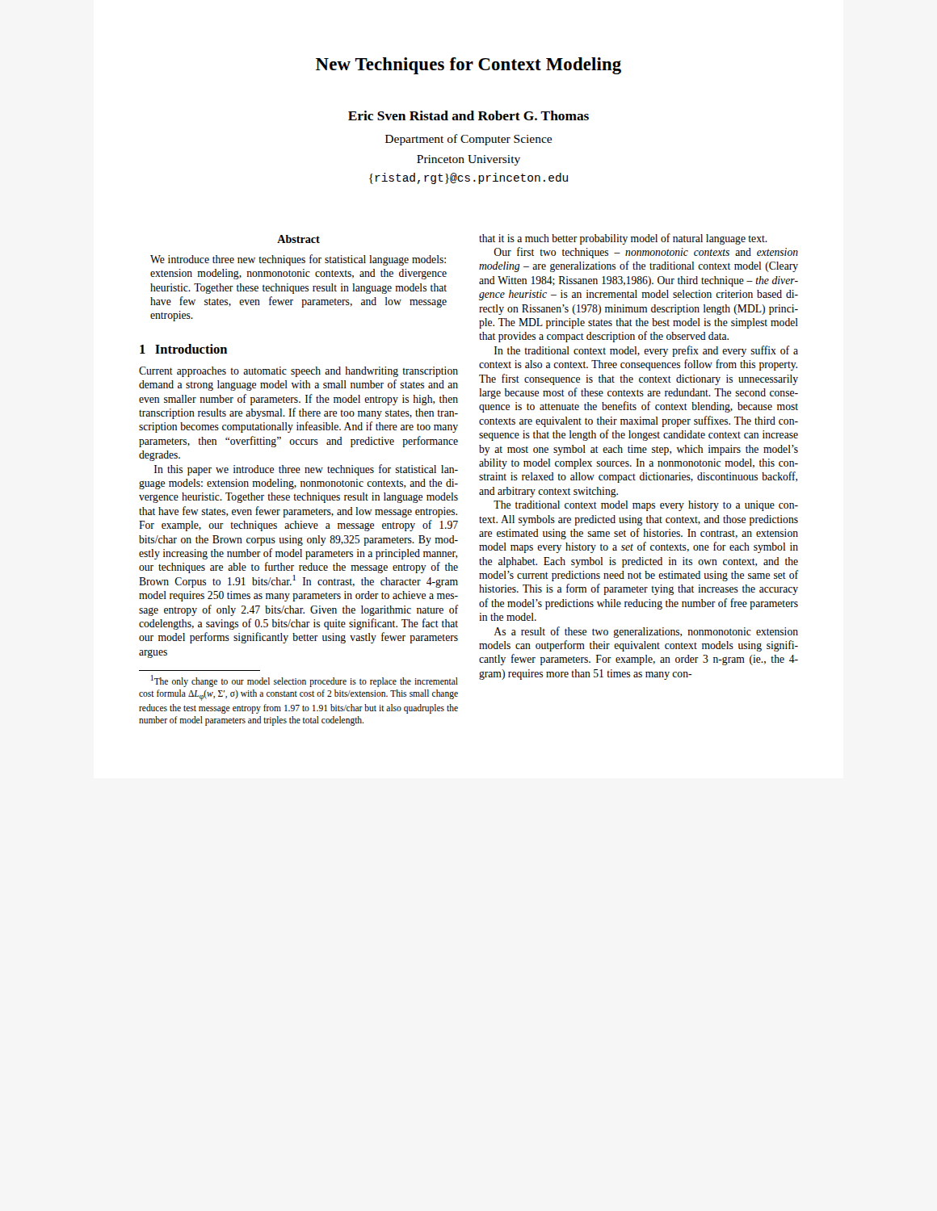New Techniques for Context Modeling
Eric Sven Ristad and Robert G. Thomas
Department of Computer Science
Princeton University
{ristad,rgt}@cs.princeton.edu
Abstract
We introduce three new techniques for statistical language models: extension modeling, nonmonotonic contexts, and the divergence heuristic. Together these techniques result in language models that have few states, even fewer parameters, and low message entropies.
1 Introduction
Current approaches to automatic speech and handwriting transcription demand a strong language model with a small number of states and an even smaller number of parameters. If the model entropy is high, then transcription results are abysmal. If there are too many states, then transcription becomes computationally infeasible. And if there are too many parameters, then “overfitting” occurs and predictive performance degrades.
In this paper we introduce three new techniques for statistical language models: extension modeling, nonmonotonic contexts, and the divergence heuristic. Together these techniques result in language models that have few states, even fewer parameters, and low message entropies. For example, our techniques achieve a message entropy of 1.97 bits/char on the Brown corpus using only 89,325 parameters. By modestly increasing the number of model parameters in a principled manner, our techniques are able to further reduce the message entropy of the Brown Corpus to 1.91 bits/char.1 In contrast, the character 4-gram model requires 250 times as many parameters in order to achieve a message entropy of only 2.47 bits/char. Given the logarithmic nature of codelengths, a savings of 0.5 bits/char is quite significant. The fact that our model performs significantly better using vastly fewer parameters argues
1The only change to our model selection procedure is to replace the incremental cost formula ΔLφ(w, Σ′, σ) with a constant cost of 2 bits/extension. This small change reduces the test message entropy from 1.97 to 1.91 bits/char but it also quadruples the number of model parameters and triples the total codelength.
that it is a much better probability model of natural language text.
Our first two techniques – nonmonotonic contexts and extension modeling – are generalizations of the traditional context model (Cleary and Witten 1984; Rissanen 1983,1986). Our third technique – the divergence heuristic – is an incremental model selection criterion based directly on Rissanen’s (1978) minimum description length (MDL) principle. The MDL principle states that the best model is the simplest model that provides a compact description of the observed data.
In the traditional context model, every prefix and every suffix of a context is also a context. Three consequences follow from this property. The first consequence is that the context dictionary is unnecessarily large because most of these contexts are redundant. The second consequence is to attenuate the benefits of context blending, because most contexts are equivalent to their maximal proper suffixes. The third consequence is that the length of the longest candidate context can increase by at most one symbol at each time step, which impairs the model’s ability to model complex sources. In a nonmonotonic model, this constraint is relaxed to allow compact dictionaries, discontinuous backoff, and arbitrary context switching.
The traditional context model maps every history to a unique context. All symbols are predicted using that context, and those predictions are estimated using the same set of histories. In contrast, an extension model maps every history to a set of contexts, one for each symbol in the alphabet. Each symbol is predicted in its own context, and the model’s current predictions need not be estimated using the same set of histories. This is a form of parameter tying that increases the accuracy of the model’s predictions while reducing the number of free parameters in the model.
As a result of these two generalizations, nonmonotonic extension models can outperform their equivalent context models using significantly fewer parameters. For example, an order 3 n-gram (ie., the 4-gram) requires more than 51 times as many con-